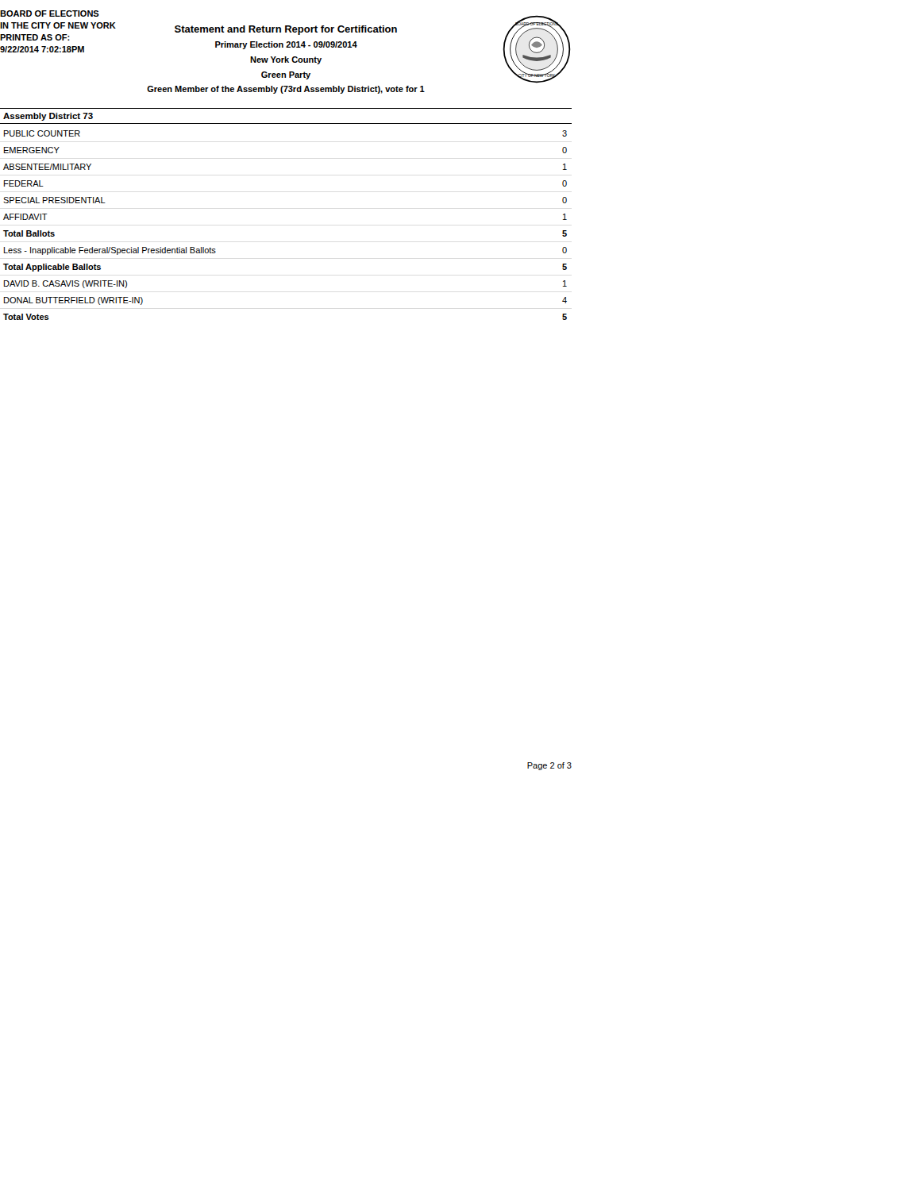BOARD OF ELECTIONS
IN THE CITY OF NEW YORK
PRINTED AS OF:
9/22/2014 7:02:18PM
Statement and Return Report for Certification
Primary Election 2014 - 09/09/2014
New York County
Green Party
Green Member of the Assembly (73rd Assembly District), vote for 1
BOARD OF ELECTIONS CITY OF NEW YORK
Assembly District 73
| PUBLIC COUNTER | 3 |
| EMERGENCY | 0 |
| ABSENTEE/MILITARY | 1 |
| FEDERAL | 0 |
| SPECIAL PRESIDENTIAL | 0 |
| AFFIDAVIT | 1 |
| Total Ballots | 5 |
| Less - Inapplicable Federal/Special Presidential Ballots | 0 |
| Total Applicable Ballots | 5 |
| DAVID B. CASAVIS (WRITE-IN) | 1 |
| DONAL BUTTERFIELD (WRITE-IN) | 4 |
| Total Votes | 5 |
Page 2 of 3